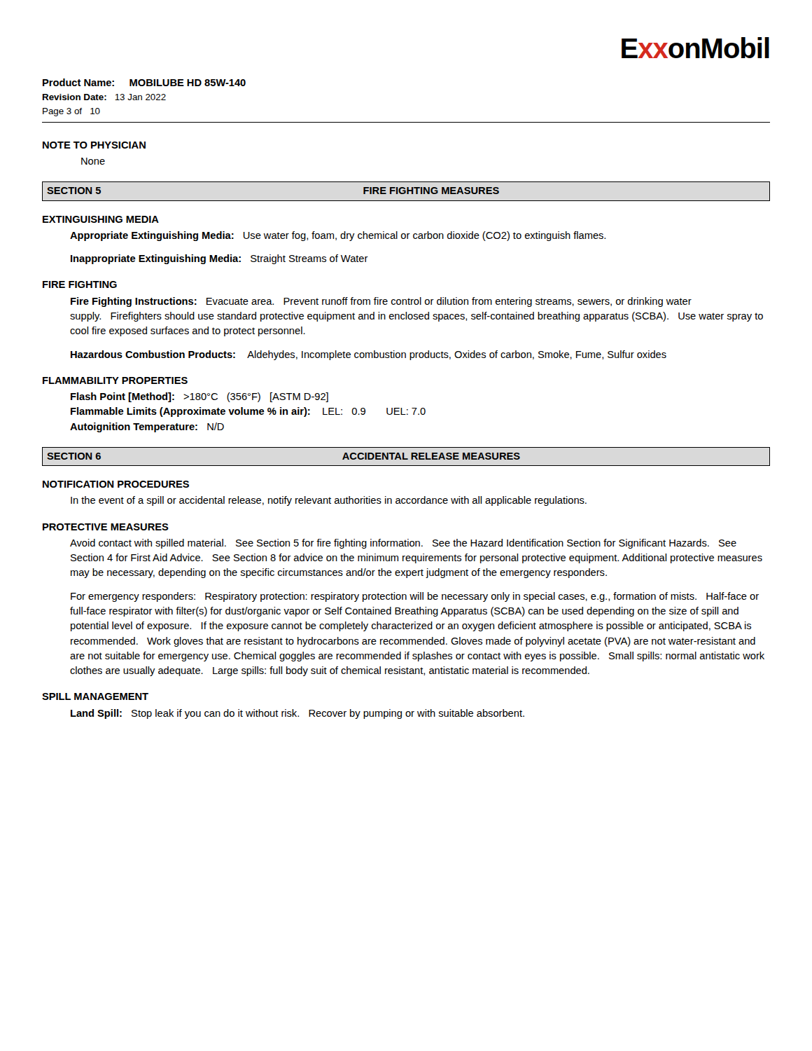ExxonMobil
Product Name: MOBILUBE HD 85W-140
Revision Date: 13 Jan 2022
Page 3 of 10
NOTE TO PHYSICIAN
None
SECTION 5 FIRE FIGHTING MEASURES
EXTINGUISHING MEDIA
Appropriate Extinguishing Media: Use water fog, foam, dry chemical or carbon dioxide (CO2) to extinguish flames.
Inappropriate Extinguishing Media: Straight Streams of Water
FIRE FIGHTING
Fire Fighting Instructions: Evacuate area. Prevent runoff from fire control or dilution from entering streams, sewers, or drinking water supply. Firefighters should use standard protective equipment and in enclosed spaces, self-contained breathing apparatus (SCBA). Use water spray to cool fire exposed surfaces and to protect personnel.
Hazardous Combustion Products: Aldehydes, Incomplete combustion products, Oxides of carbon, Smoke, Fume, Sulfur oxides
FLAMMABILITY PROPERTIES
Flash Point [Method]: >180°C (356°F) [ASTM D-92]
Flammable Limits (Approximate volume % in air): LEL: 0.9 UEL: 7.0
Autoignition Temperature: N/D
SECTION 6 ACCIDENTAL RELEASE MEASURES
NOTIFICATION PROCEDURES
In the event of a spill or accidental release, notify relevant authorities in accordance with all applicable regulations.
PROTECTIVE MEASURES
Avoid contact with spilled material. See Section 5 for fire fighting information. See the Hazard Identification Section for Significant Hazards. See Section 4 for First Aid Advice. See Section 8 for advice on the minimum requirements for personal protective equipment. Additional protective measures may be necessary, depending on the specific circumstances and/or the expert judgment of the emergency responders.
For emergency responders: Respiratory protection: respiratory protection will be necessary only in special cases, e.g., formation of mists. Half-face or full-face respirator with filter(s) for dust/organic vapor or Self Contained Breathing Apparatus (SCBA) can be used depending on the size of spill and potential level of exposure. If the exposure cannot be completely characterized or an oxygen deficient atmosphere is possible or anticipated, SCBA is recommended. Work gloves that are resistant to hydrocarbons are recommended. Gloves made of polyvinyl acetate (PVA) are not water-resistant and are not suitable for emergency use. Chemical goggles are recommended if splashes or contact with eyes is possible. Small spills: normal antistatic work clothes are usually adequate. Large spills: full body suit of chemical resistant, antistatic material is recommended.
SPILL MANAGEMENT
Land Spill: Stop leak if you can do it without risk. Recover by pumping or with suitable absorbent.